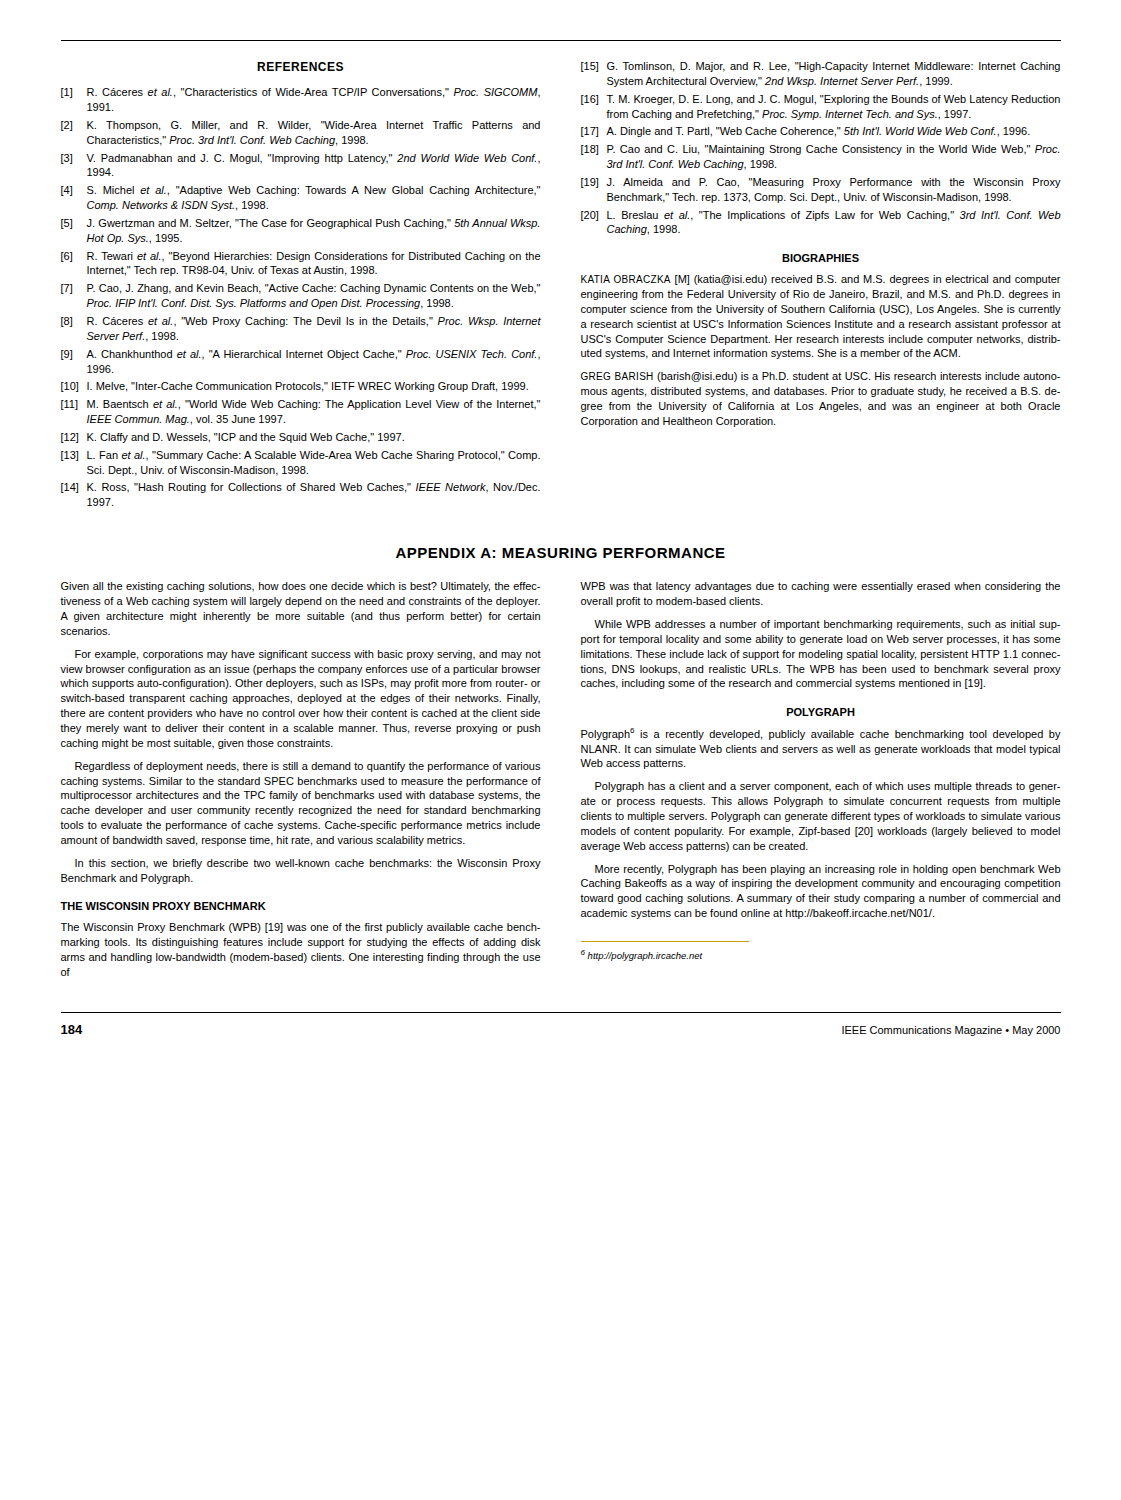References
R. Cáceres et al., "Characteristics of Wide-Area TCP/IP Conversations," Proc. SIGCOMM, 1991.
K. Thompson, G. Miller, and R. Wilder, "Wide-Area Internet Traffic Patterns and Characteristics," Proc. 3rd Int'l. Conf. Web Caching, 1998.
V. Padmanabhan and J. C. Mogul, "Improving http Latency," 2nd World Wide Web Conf., 1994.
S. Michel et al., "Adaptive Web Caching: Towards A New Global Caching Architecture," Comp. Networks & ISDN Syst., 1998.
J. Gwertzman and M. Seltzer, "The Case for Geographical Push Caching," 5th Annual Wksp. Hot Op. Sys., 1995.
R. Tewari et al., "Beyond Hierarchies: Design Considerations for Distributed Caching on the Internet," Tech rep. TR98-04, Univ. of Texas at Austin, 1998.
P. Cao, J. Zhang, and Kevin Beach, "Active Cache: Caching Dynamic Contents on the Web," Proc. IFIP Int'l. Conf. Dist. Sys. Platforms and Open Dist. Processing, 1998.
R. Cáceres et al., "Web Proxy Caching: The Devil Is in the Details," Proc. Wksp. Internet Server Perf., 1998.
A. Chankhunthod et al., "A Hierarchical Internet Object Cache," Proc. USENIX Tech. Conf., 1996.
I. Melve, "Inter-Cache Communication Protocols," IETF WREC Working Group Draft, 1999.
M. Baentsch et al., "World Wide Web Caching: The Application Level View of the Internet," IEEE Commun. Mag., vol. 35 June 1997.
K. Claffy and D. Wessels, "ICP and the Squid Web Cache," 1997.
L. Fan et al., "Summary Cache: A Scalable Wide-Area Web Cache Sharing Protocol," Comp. Sci. Dept., Univ. of Wisconsin-Madison, 1998.
K. Ross, "Hash Routing for Collections of Shared Web Caches," IEEE Network, Nov./Dec. 1997.
G. Tomlinson, D. Major, and R. Lee, "High-Capacity Internet Middleware: Internet Caching System Architectural Overview," 2nd Wksp. Internet Server Perf., 1999.
T. M. Kroeger, D. E. Long, and J. C. Mogul, "Exploring the Bounds of Web Latency Reduction from Caching and Prefetching," Proc. Symp. Internet Tech. and Sys., 1997.
A. Dingle and T. Partl, "Web Cache Coherence," 5th Int'l. World Wide Web Conf., 1996.
P. Cao and C. Liu, "Maintaining Strong Cache Consistency in the World Wide Web," Proc. 3rd Int'l. Conf. Web Caching, 1998.
J. Almeida and P. Cao, "Measuring Proxy Performance with the Wisconsin Proxy Benchmark," Tech. rep. 1373, Comp. Sci. Dept., Univ. of Wisconsin-Madison, 1998.
L. Breslau et al., "The Implications of Zipfs Law for Web Caching," 3rd Int'l. Conf. Web Caching, 1998.
Biographies
Katia Obraczka [M] (katia@isi.edu) received B.S. and M.S. degrees in electrical and computer engineering from the Federal University of Rio de Janeiro, Brazil, and M.S. and Ph.D. degrees in computer science from the University of Southern California (USC), Los Angeles. She is currently a research scientist at USC's Information Sciences Institute and a research assistant professor at USC's Computer Science Department. Her research interests include computer networks, distributed systems, and Internet information systems. She is a member of the ACM.
Greg Barish (barish@isi.edu) is a Ph.D. student at USC. His research interests include autonomous agents, distributed systems, and databases. Prior to graduate study, he received a B.S. degree from the University of California at Los Angeles, and was an engineer at both Oracle Corporation and Healtheon Corporation.
Appendix A: Measuring Performance
Given all the existing caching solutions, how does one decide which is best? Ultimately, the effectiveness of a Web caching system will largely depend on the need and constraints of the deployer. A given architecture might inherently be more suitable (and thus perform better) for certain scenarios.
For example, corporations may have significant success with basic proxy serving, and may not view browser configuration as an issue (perhaps the company enforces use of a particular browser which supports auto-configuration). Other deployers, such as ISPs, may profit more from router- or switch-based transparent caching approaches, deployed at the edges of their networks. Finally, there are content providers who have no control over how their content is cached at the client side they merely want to deliver their content in a scalable manner. Thus, reverse proxying or push caching might be most suitable, given those constraints.
Regardless of deployment needs, there is still a demand to quantify the performance of various caching systems. Similar to the standard SPEC benchmarks used to measure the performance of multiprocessor architectures and the TPC family of benchmarks used with database systems, the cache developer and user community recently recognized the need for standard benchmarking tools to evaluate the performance of cache systems. Cache-specific performance metrics include amount of bandwidth saved, response time, hit rate, and various scalability metrics.
In this section, we briefly describe two well-known cache benchmarks: the Wisconsin Proxy Benchmark and Polygraph.
The Wisconsin Proxy Benchmark
The Wisconsin Proxy Benchmark (WPB) [19] was one of the first publicly available cache benchmarking tools. Its distinguishing features include support for studying the effects of adding disk arms and handling low-bandwidth (modem-based) clients. One interesting finding through the use of
WPB was that latency advantages due to caching were essentially erased when considering the overall profit to modem-based clients.
While WPB addresses a number of important benchmarking requirements, such as initial support for temporal locality and some ability to generate load on Web server processes, it has some limitations. These include lack of support for modeling spatial locality, persistent HTTP 1.1 connections, DNS lookups, and realistic URLs. The WPB has been used to benchmark several proxy caches, including some of the research and commercial systems mentioned in [19].
Polygraph
Polygraph6 is a recently developed, publicly available cache benchmarking tool developed by NLANR. It can simulate Web clients and servers as well as generate workloads that model typical Web access patterns.
Polygraph has a client and a server component, each of which uses multiple threads to generate or process requests. This allows Polygraph to simulate concurrent requests from multiple clients to multiple servers. Polygraph can generate different types of workloads to simulate various models of content popularity. For example, Zipf-based [20] workloads (largely believed to model average Web access patterns) can be created.
More recently, Polygraph has been playing an increasing role in holding open benchmark Web Caching Bakeoffs as a way of inspiring the development community and encouraging competition toward good caching solutions. A summary of their study comparing a number of commercial and academic systems can be found online at http://bakeoff.ircache.net/N01/.
6 http://polygraph.ircache.net
184 IEEE Communications Magazine • May 2000